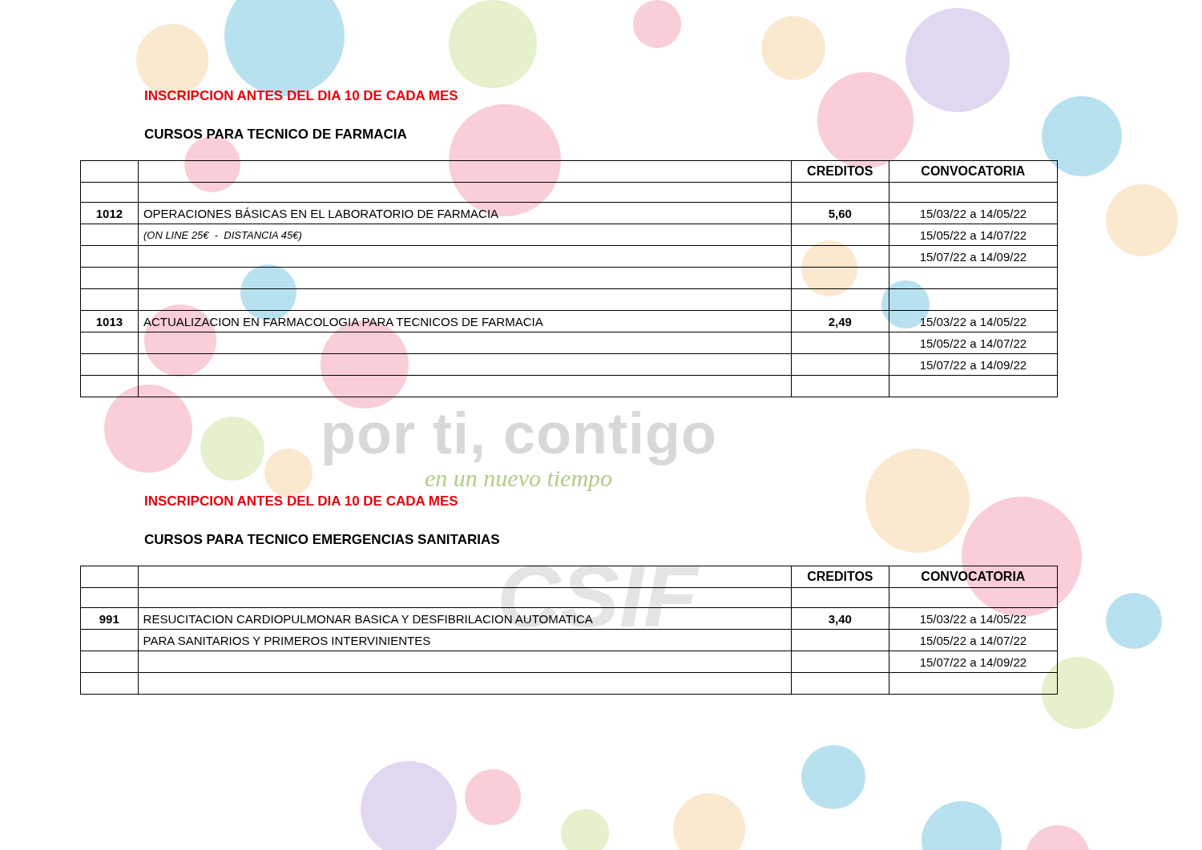por ti, contigo
en un nuevo tiempo
CSIF
INSCRIPCION ANTES DEL DIA 10 DE CADA MES
CURSOS PARA TECNICO DE FARMACIA
| | | CREDITOS | CONVOCATORIA |
| 1012 | OPERACIONES BÁSICAS EN EL LABORATORIO DE FARMACIA | 5,60 | 15/03/22 a 14/05/22 |
| | (ON LINE 25€ - DISTANCIA 45€) | | 15/05/22 a 14/07/22 |
| | | | 15/07/22 a 14/09/22 |
| 1013 | ACTUALIZACION EN FARMACOLOGIA PARA TECNICOS DE FARMACIA | 2,49 | 15/03/22 a 14/05/22 |
| | | | 15/05/22 a 14/07/22 |
| | | | 15/07/22 a 14/09/22 |
INSCRIPCION ANTES DEL DIA 10 DE CADA MES
CURSOS PARA TECNICO EMERGENCIAS SANITARIAS
| | | CREDITOS | CONVOCATORIA |
| 991 | RESUCITACION CARDIOPULMONAR BASICA Y DESFIBRILACION AUTOMATICA | 3,40 | 15/03/22 a 14/05/22 |
| | PARA SANITARIOS Y PRIMEROS INTERVINIENTES | | 15/05/22 a 14/07/22 |
| | | | 15/07/22 a 14/09/22 |